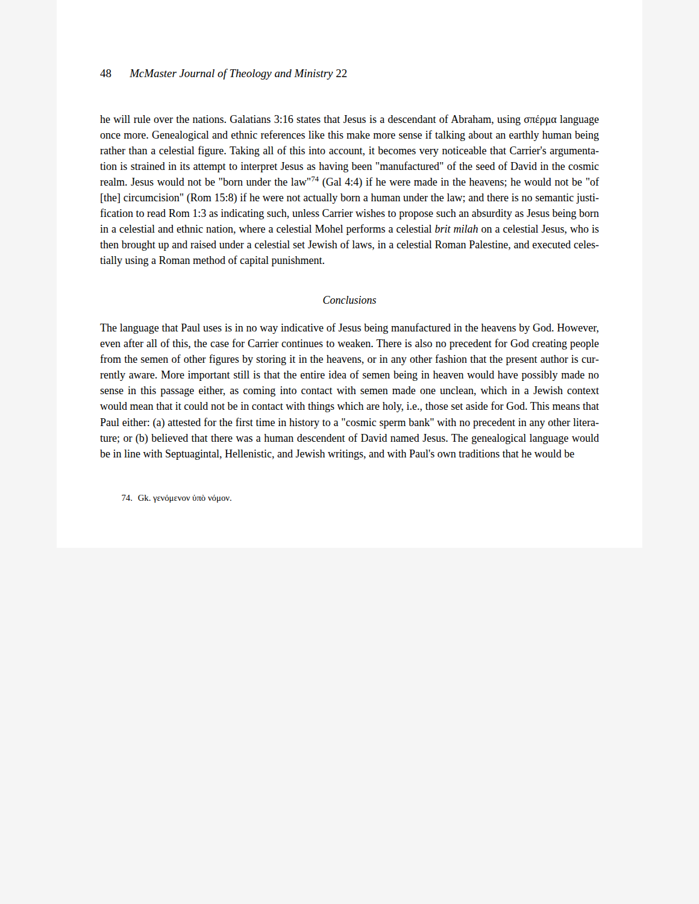48 McMaster Journal of Theology and Ministry 22
he will rule over the nations. Galatians 3:16 states that Jesus is a descendant of Abraham, using σπέρμα language once more. Genealogical and ethnic references like this make more sense if talking about an earthly human being rather than a celestial figure. Taking all of this into account, it becomes very noticeable that Carrier's argumentation is strained in its attempt to interpret Jesus as having been "manufactured" of the seed of David in the cosmic realm. Jesus would not be "born under the law"74 (Gal 4:4) if he were made in the heavens; he would not be "of [the] circumcision" (Rom 15:8) if he were not actually born a human under the law; and there is no semantic justification to read Rom 1:3 as indicating such, unless Carrier wishes to propose such an absurdity as Jesus being born in a celestial and ethnic nation, where a celestial Mohel performs a celestial brit milah on a celestial Jesus, who is then brought up and raised under a celestial set Jewish of laws, in a celestial Roman Palestine, and executed celestially using a Roman method of capital punishment.
Conclusions
The language that Paul uses is in no way indicative of Jesus being manufactured in the heavens by God. However, even after all of this, the case for Carrier continues to weaken. There is also no precedent for God creating people from the semen of other figures by storing it in the heavens, or in any other fashion that the present author is currently aware. More important still is that the entire idea of semen being in heaven would have possibly made no sense in this passage either, as coming into contact with semen made one unclean, which in a Jewish context would mean that it could not be in contact with things which are holy, i.e., those set aside for God. This means that Paul either: (a) attested for the first time in history to a "cosmic sperm bank" with no precedent in any other literature; or (b) believed that there was a human descendent of David named Jesus. The genealogical language would be in line with Septuagintal, Hellenistic, and Jewish writings, and with Paul's own traditions that he would be
74. Gk. γενόμενον ὑπὸ νόμον.